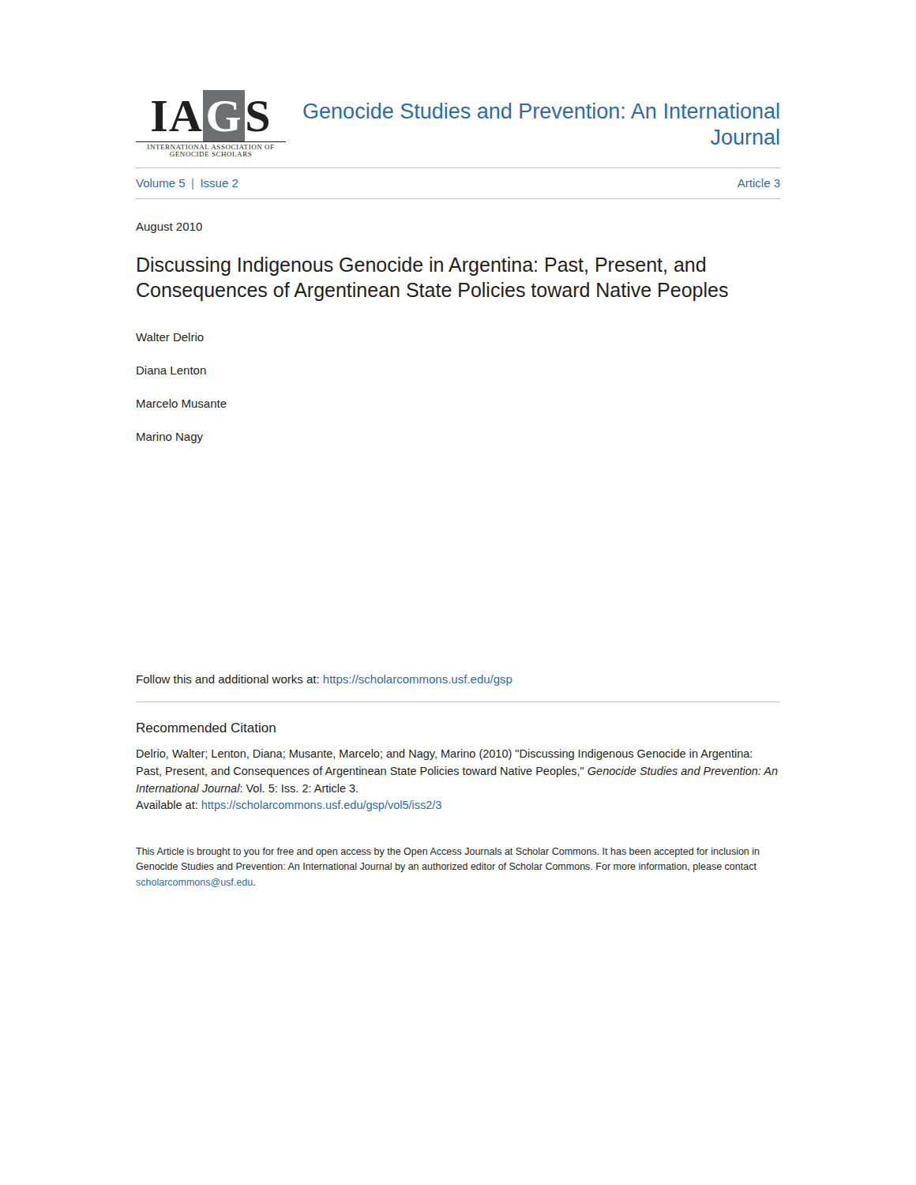IAGS
International Association of
Genocide Scholars
Genocide Studies and Prevention: An International Journal
Volume 5|Issue 2
Article 3
August 2010
Discussing Indigenous Genocide in Argentina: Past, Present, and Consequences of Argentinean State Policies toward Native Peoples
Walter Delrio
Diana Lenton
Marcelo Musante
Marino Nagy
Follow this and additional works at: https://scholarcommons.usf.edu/gsp
Recommended Citation
Delrio, Walter; Lenton, Diana; Musante, Marcelo; and Nagy, Marino (2010) "Discussing Indigenous Genocide in Argentina: Past, Present, and Consequences of Argentinean State Policies toward Native Peoples," Genocide Studies and Prevention: An International Journal: Vol. 5: Iss. 2: Article 3.
Available at: https://scholarcommons.usf.edu/gsp/vol5/iss2/3
This Article is brought to you for free and open access by the Open Access Journals at Scholar Commons. It has been accepted for inclusion in Genocide Studies and Prevention: An International Journal by an authorized editor of Scholar Commons. For more information, please contact scholarcommons@usf.edu.